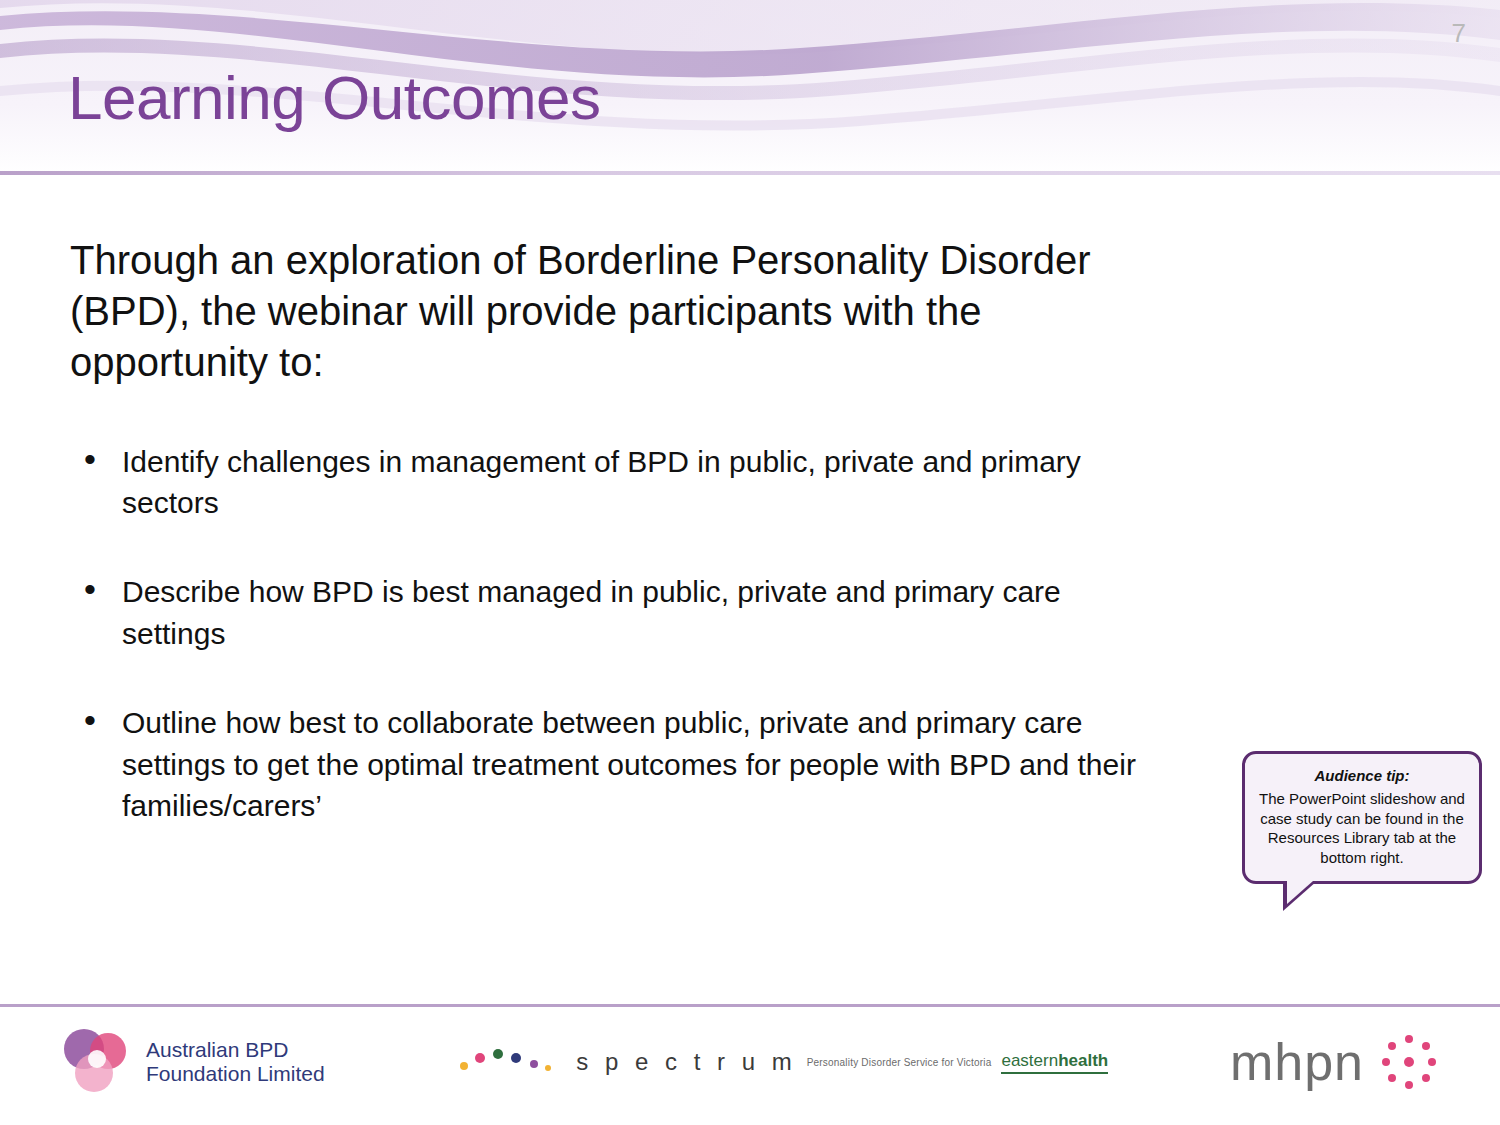7
Learning Outcomes
Through an exploration of Borderline Personality Disorder (BPD), the webinar will provide participants with the opportunity to:
Identify challenges in management of BPD in public, private and primary sectors
Describe how BPD is best managed in public, private and primary care settings
Outline how best to collaborate between public, private and primary care settings to get the optimal treatment outcomes for people with BPD and their families/carers’
Audience tip: The PowerPoint slideshow and case study can be found in the Resources Library tab at the bottom right.
Australian BPD
Foundation Limited
s p e c t r u m
Personality Disorder Service for Victoria
eastern health
mhpn